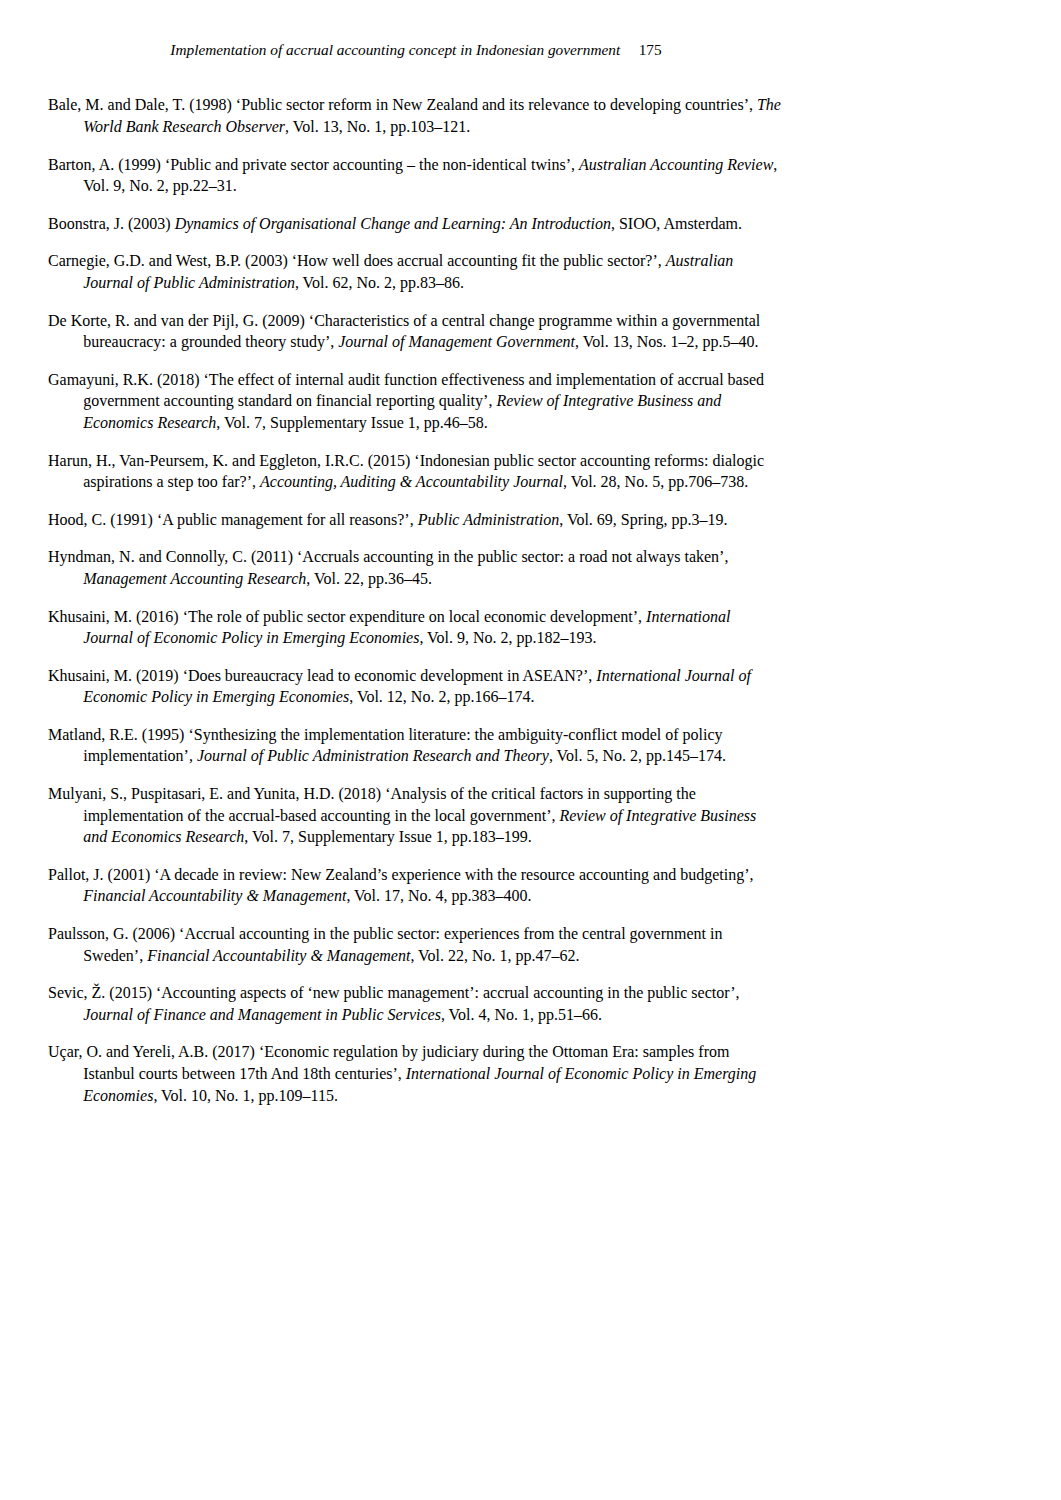Implementation of accrual accounting concept in Indonesian government 175
Bale, M. and Dale, T. (1998) ‘Public sector reform in New Zealand and its relevance to developing countries’, The World Bank Research Observer, Vol. 13, No. 1, pp.103–121.
Barton, A. (1999) ‘Public and private sector accounting – the non-identical twins’, Australian Accounting Review, Vol. 9, No. 2, pp.22–31.
Boonstra, J. (2003) Dynamics of Organisational Change and Learning: An Introduction, SIOO, Amsterdam.
Carnegie, G.D. and West, B.P. (2003) ‘How well does accrual accounting fit the public sector?’, Australian Journal of Public Administration, Vol. 62, No. 2, pp.83–86.
De Korte, R. and van der Pijl, G. (2009) ‘Characteristics of a central change programme within a governmental bureaucracy: a grounded theory study’, Journal of Management Government, Vol. 13, Nos. 1–2, pp.5–40.
Gamayuni, R.K. (2018) ‘The effect of internal audit function effectiveness and implementation of accrual based government accounting standard on financial reporting quality’, Review of Integrative Business and Economics Research, Vol. 7, Supplementary Issue 1, pp.46–58.
Harun, H., Van-Peursem, K. and Eggleton, I.R.C. (2015) ‘Indonesian public sector accounting reforms: dialogic aspirations a step too far?’, Accounting, Auditing & Accountability Journal, Vol. 28, No. 5, pp.706–738.
Hood, C. (1991) ‘A public management for all reasons?’, Public Administration, Vol. 69, Spring, pp.3–19.
Hyndman, N. and Connolly, C. (2011) ‘Accruals accounting in the public sector: a road not always taken’, Management Accounting Research, Vol. 22, pp.36–45.
Khusaini, M. (2016) ‘The role of public sector expenditure on local economic development’, International Journal of Economic Policy in Emerging Economies, Vol. 9, No. 2, pp.182–193.
Khusaini, M. (2019) ‘Does bureaucracy lead to economic development in ASEAN?’, International Journal of Economic Policy in Emerging Economies, Vol. 12, No. 2, pp.166–174.
Matland, R.E. (1995) ‘Synthesizing the implementation literature: the ambiguity-conflict model of policy implementation’, Journal of Public Administration Research and Theory, Vol. 5, No. 2, pp.145–174.
Mulyani, S., Puspitasari, E. and Yunita, H.D. (2018) ‘Analysis of the critical factors in supporting the implementation of the accrual-based accounting in the local government’, Review of Integrative Business and Economics Research, Vol. 7, Supplementary Issue 1, pp.183–199.
Pallot, J. (2001) ‘A decade in review: New Zealand’s experience with the resource accounting and budgeting’, Financial Accountability & Management, Vol. 17, No. 4, pp.383–400.
Paulsson, G. (2006) ‘Accrual accounting in the public sector: experiences from the central government in Sweden’, Financial Accountability & Management, Vol. 22, No. 1, pp.47–62.
Sevic, Ž. (2015) ‘Accounting aspects of ‘new public management’: accrual accounting in the public sector’, Journal of Finance and Management in Public Services, Vol. 4, No. 1, pp.51–66.
Uçar, O. and Yereli, A.B. (2017) ‘Economic regulation by judiciary during the Ottoman Era: samples from Istanbul courts between 17th And 18th centuries’, International Journal of Economic Policy in Emerging Economies, Vol. 10, No. 1, pp.109–115.